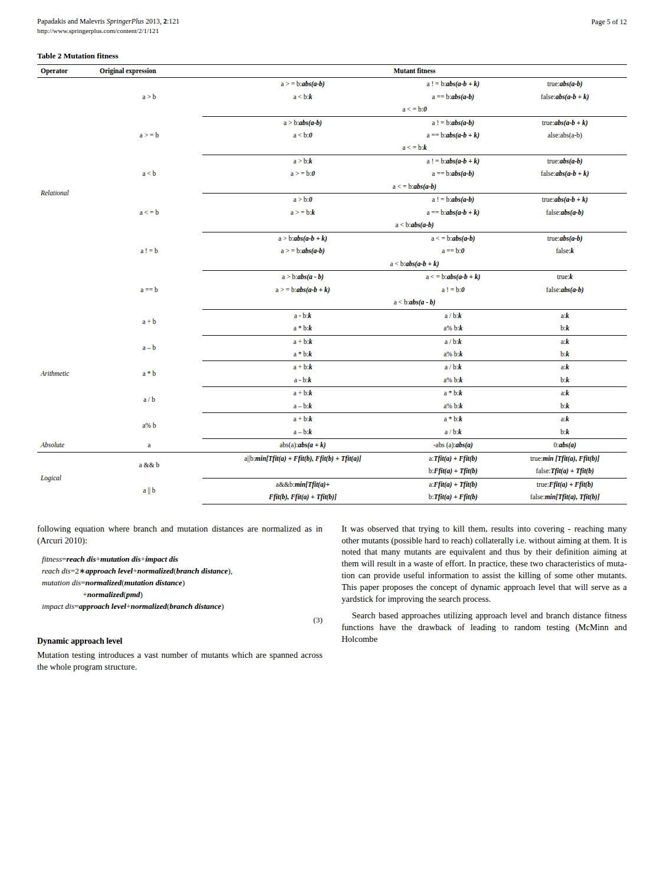Papadakis and Malevris SpringerPlus 2013, 2:121
http://www.springerplus.com/content/2/1/121
Page 5 of 12
Table 2 Mutation fitness
| Operator | Original expression | Mutant fitness |
| --- | --- | --- |
| Relational | a > b | a > = b: abs(a-b) | a ! = b: abs(a-b + k) | true: abs(a-b) |
| a < b: k | a == b: abs(a-b) | false: abs(a-b + k) |
| a < = b: 0 |
| a > = b | a > b: abs(a-b) | a ! = b: abs(a-b) | true: abs(a-b + k) |
| a < b: 0 | a == b: abs(a-b + k) | alse:abs(a-b) |
| a < = b: k |
| a < b | a > b: k | a ! = b: abs(a-b + k) | true: abs(a-b) |
| a > = b: 0 | a == b: abs(a-b) | false: abs(a-b + k) |
| a < = b: abs(a-b) |
| a < = b | a > b: 0 | a ! = b: abs(a-b) | true: abs(a-b + k) |
| a > = b: k | a == b: abs(a-b + k) | false: abs(a-b) |
| a < b: abs(a-b) |
| a ! = b | a > b: abs(a-b + k) | a < = b: abs(a-b) | true: abs(a-b) |
| a > = b: abs(a-b) | a == b: 0 | false: k |
| a < b: abs(a-b + k) |
| a == b | a > b: abs(a - b) | a < = b: abs(a-b + k) | true: k |
| a > = b: abs(a-b + k) | a ! = b: 0 | false: abs(a-b) |
| a < b: abs(a - b) |
| Arithmetic | a + b | a - b: k | a / b: k | a: k |
| a * b: k | a% b: k | b: k |
| a – b | a + b: k | a / b: k | a: k |
| a * b: k | a% b: k | b: k |
| a * b | a + b: k | a / b: k | a: k |
| a - b: k | a% b: k | b: k |
| a / b | a + b: k | a * b: k | a: k |
| a – b: k | a% b: k | b: k |
| a% b | a + b: k | a * b: k | a: k |
| a – b: k | a / b: k | b: k |
| Absolute | a | abs(a): abs(a + k) | -abs (a): abs(a) | 0: abs(a) |
| Logical | a && b | a//b: min[Tfit(a) + Ffit(b), Ffit(b) + Tfit(a)] | a: Tfit(a) + Ffit(b) | true: min [Tfit(a), Ffit(b)] |
| | b: Ffit(a) + Tfit(b) | false: Tfit(a) + Tfit(b) |
| a // b | a&&b: min[Tfit(a)+ | a: Ffit(a) + Tfit(b) | true: Ffit(a) + Ffit(b) |
| Ffit(b), Ffit(a) + Tfit(b)] | b: Tfit(a) + Ffit(b) | false: min[Tfit(a), Tfit(b)] |
following equation where branch and mutation distances are normalized as in (Arcuri 2010):
fitness=reach dis+mutation dis+impact dis
reach dis=2∗approach level+normalized(branch distance),
mutation dis=normalized(mutation distance)
+normalized(pmd)
impact dis=approach level+normalized(branch distance)
(3)
Dynamic approach level
Mutation testing introduces a vast number of mutants which are spanned across the whole program structure.
It was observed that trying to kill them, results into covering - reaching many other mutants (possible hard to reach) collaterally i.e. without aiming at them. It is noted that many mutants are equivalent and thus by their definition aiming at them will result in a waste of effort. In practice, these two characteristics of mutation can provide useful information to assist the killing of some other mutants. This paper proposes the concept of dynamic approach level that will serve as a yardstick for improving the search process.
Search based approaches utilizing approach level and branch distance fitness functions have the drawback of leading to random testing (McMinn and Holcombe